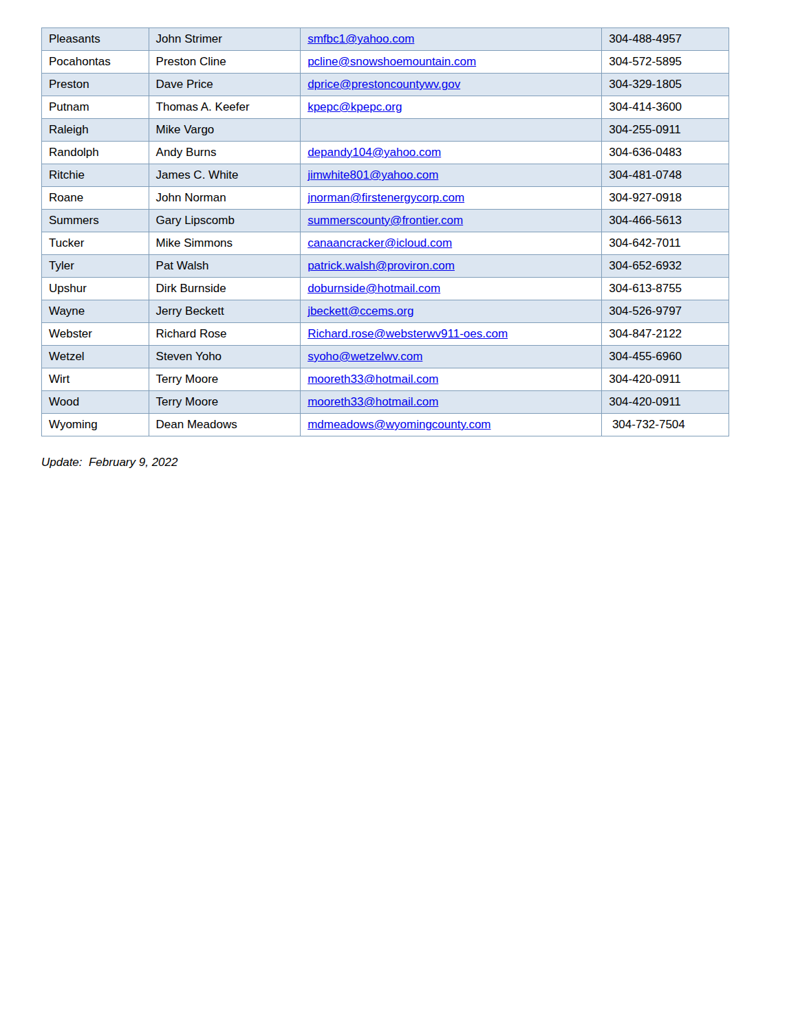| Pleasants | John Strimer | smfbc1@yahoo.com | 304-488-4957 |
| Pocahontas | Preston Cline | pcline@snowshoemountain.com | 304-572-5895 |
| Preston | Dave Price | dprice@prestoncountywv.gov | 304-329-1805 |
| Putnam | Thomas A. Keefer | kpepc@kpepc.org | 304-414-3600 |
| Raleigh | Mike Vargo | | 304-255-0911 |
| Randolph | Andy Burns | depandy104@yahoo.com | 304-636-0483 |
| Ritchie | James C. White | jimwhite801@yahoo.com | 304-481-0748 |
| Roane | John Norman | jnorman@firstenergycorp.com | 304-927-0918 |
| Summers | Gary Lipscomb | summerscounty@frontier.com | 304-466-5613 |
| Tucker | Mike Simmons | canaancracker@icloud.com | 304-642-7011 |
| Tyler | Pat Walsh | patrick.walsh@proviron.com | 304-652-6932 |
| Upshur | Dirk Burnside | doburnside@hotmail.com | 304-613-8755 |
| Wayne | Jerry Beckett | jbeckett@ccems.org | 304-526-9797 |
| Webster | Richard Rose | Richard.rose@websterwv911-oes.com | 304-847-2122 |
| Wetzel | Steven Yoho | syoho@wetzelwv.com | 304-455-6960 |
| Wirt | Terry Moore | mooreth33@hotmail.com | 304-420-0911 |
| Wood | Terry Moore | mooreth33@hotmail.com | 304-420-0911 |
| Wyoming | Dean Meadows | mdmeadows@wyomingcounty.com | 304-732-7504 |
Update: February 9, 2022